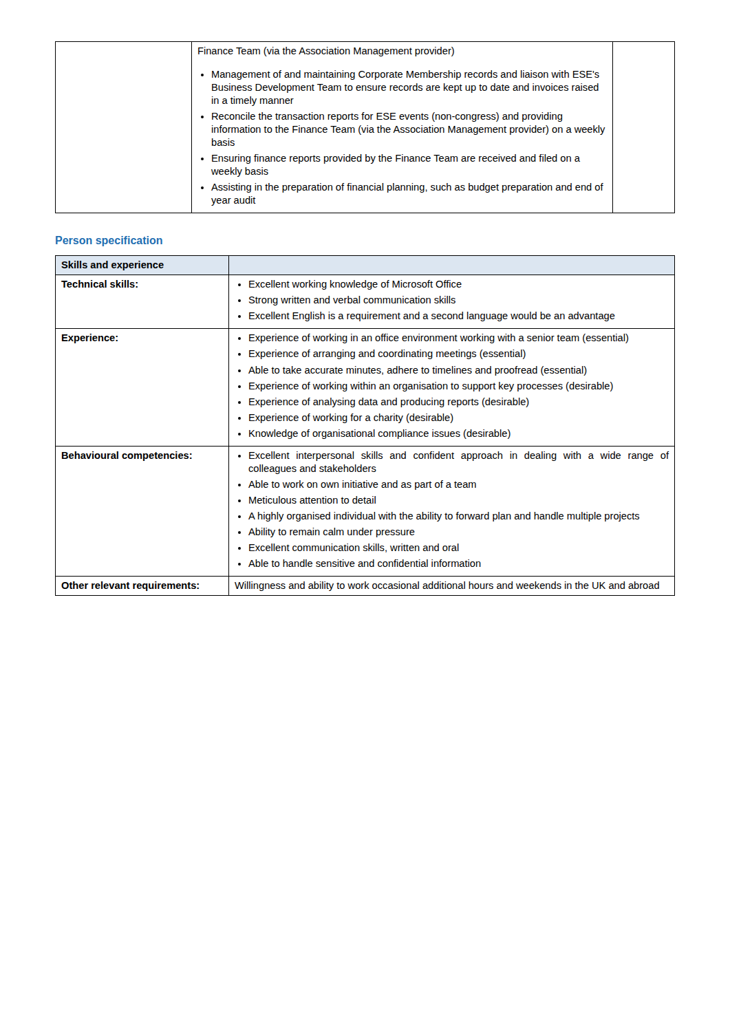| | Finance Team (via the Association Management provider) Management of and maintaining Corporate Membership records and liaison with ESE's Business Development Team to ensure records are kept up to date and invoices raised in a timely manner Reconcile the transaction reports for ESE events (non-congress) and providing information to the Finance Team (via the Association Management provider) on a weekly basis Ensuring finance reports provided by the Finance Team are received and filed on a weekly basis Assisting in the preparation of financial planning, such as budget preparation and end of year audit | |
Person specification
| Skills and experience | |
| Technical skills: | Excellent working knowledge of Microsoft Office Strong written and verbal communication skills Excellent English is a requirement and a second language would be an advantage |
| Experience: | Experience of working in an office environment working with a senior team (essential) Experience of arranging and coordinating meetings (essential) Able to take accurate minutes, adhere to timelines and proofread (essential) Experience of working within an organisation to support key processes (desirable) Experience of analysing data and producing reports (desirable) Experience of working for a charity (desirable) Knowledge of organisational compliance issues (desirable) |
| Behavioural competencies: | Excellent interpersonal skills and confident approach in dealing with a wide range of colleagues and stakeholders Able to work on own initiative and as part of a team Meticulous attention to detail A highly organised individual with the ability to forward plan and handle multiple projects Ability to remain calm under pressure Excellent communication skills, written and oral Able to handle sensitive and confidential information |
| Other relevant requirements: | Willingness and ability to work occasional additional hours and weekends in the UK and abroad |